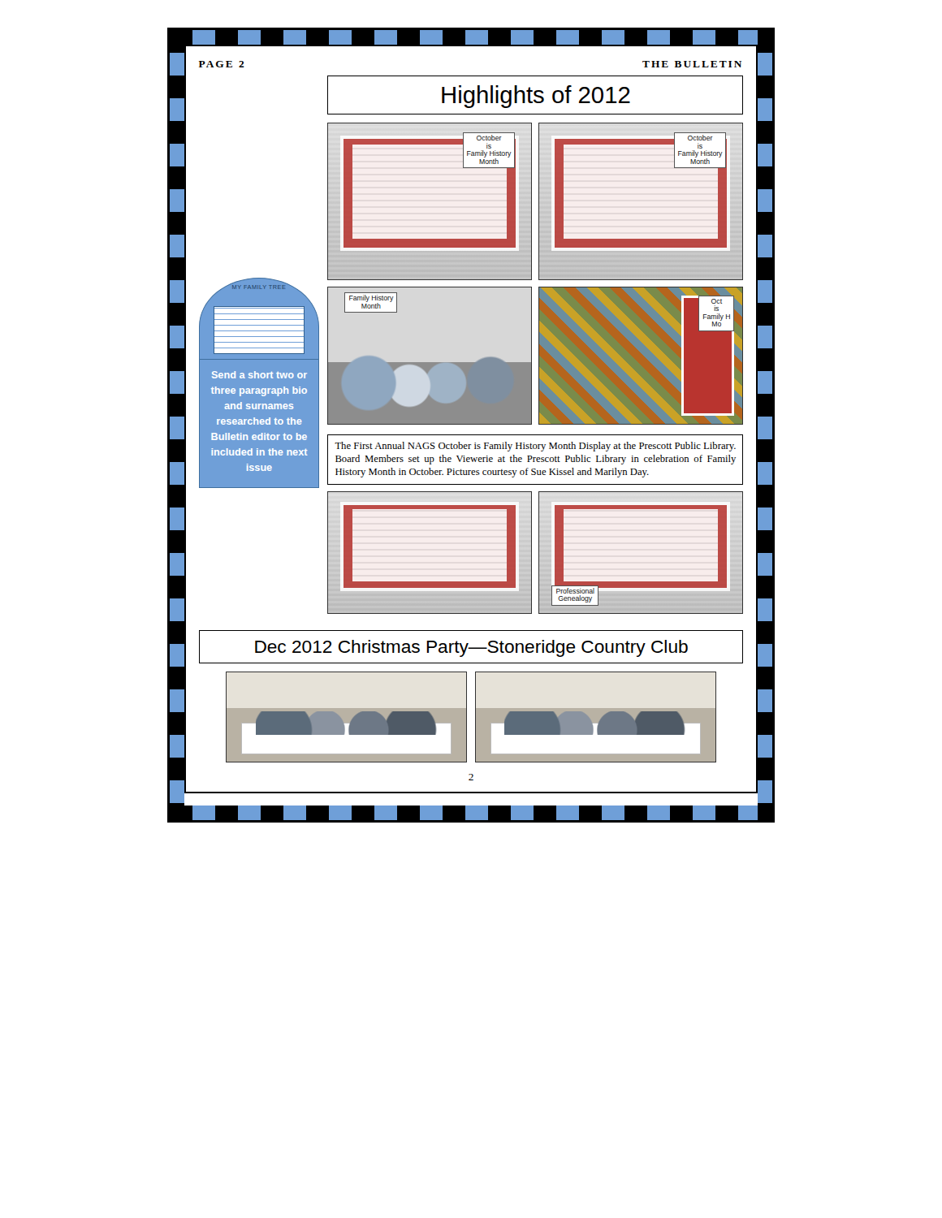Page 2 The Bulletin
MY FAMILY TREE
Send a short two or three paragraph bio and surnames researched to the Bulletin editor to be included in the next issue
Highlights of 2012
October
is
Family History
Month
October
is
Family History
Month
Family History
Month
Oct
is
Family H
Mo
The First Annual NAGS October is Family History Month Display at the Prescott Public Library. Board Members set up the Viewerie at the Prescott Public Library in celebration of Family History Month in October. Pictures courtesy of Sue Kissel and Marilyn Day.
Professional
Genealogy
Dec 2012 Christmas Party—Stoneridge Country Club
2